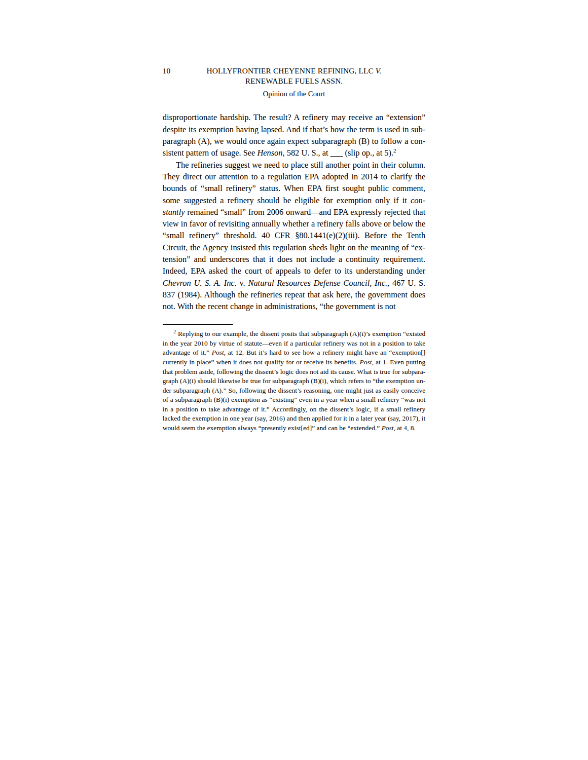10 HollyFrontier Cheyenne Refining, LLC v.
Renewable Fuels Assn.
Opinion of the Court
disproportionate hardship. The result? A refinery may receive an “extension” despite its exemption having lapsed. And if that’s how the term is used in subparagraph (A), we would once again expect subparagraph (B) to follow a consistent pattern of usage. See Henson, 582 U. S., at ___ (slip op., at 5).2
The refineries suggest we need to place still another point in their column. They direct our attention to a regulation EPA adopted in 2014 to clarify the bounds of “small refinery” status. When EPA first sought public comment, some suggested a refinery should be eligible for exemption only if it constantly remained “small” from 2006 onward—and EPA expressly rejected that view in favor of revisiting annually whether a refinery falls above or below the “small refinery” threshold. 40 CFR §80.1441(e)(2)(iii). Before the Tenth Circuit, the Agency insisted this regulation sheds light on the meaning of “extension” and underscores that it does not include a continuity requirement. Indeed, EPA asked the court of appeals to defer to its understanding under Chevron U. S. A. Inc. v. Natural Resources Defense Council, Inc., 467 U. S. 837 (1984). Although the refineries repeat that ask here, the government does not. With the recent change in administrations, “the government is not
2 Replying to our example, the dissent posits that subparagraph (A)(i)’s exemption “existed in the year 2010 by virtue of statute—even if a particular refinery was not in a position to take advantage of it.” Post, at 12. But it’s hard to see how a refinery might have an “exemption[] currently in place” when it does not qualify for or receive its benefits. Post, at 1. Even putting that problem aside, following the dissent’s logic does not aid its cause. What is true for subparagraph (A)(i) should likewise be true for subparagraph (B)(i), which refers to “the exemption under subparagraph (A).” So, following the dissent’s reasoning, one might just as easily conceive of a subparagraph (B)(i) exemption as “existing” even in a year when a small refinery “was not in a position to take advantage of it.” Accordingly, on the dissent’s logic, if a small refinery lacked the exemption in one year (say, 2016) and then applied for it in a later year (say, 2017), it would seem the exemption always “presently exist[ed]” and can be “extended.” Post, at 4, 8.